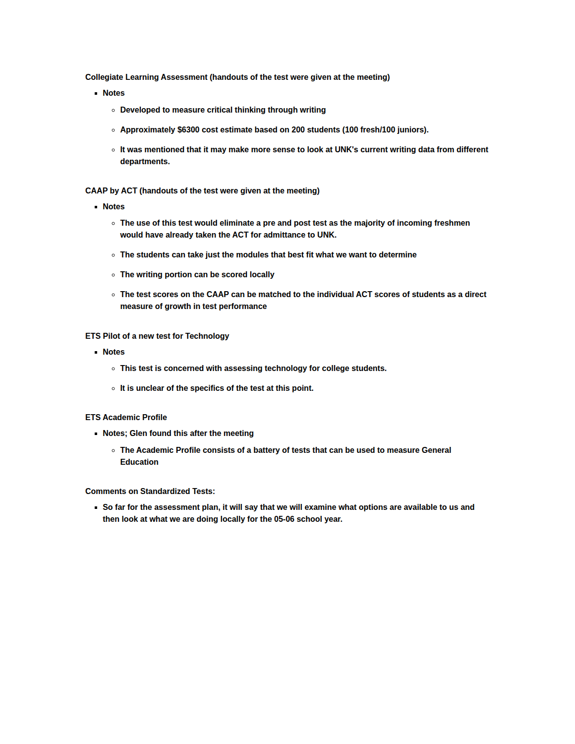Collegiate Learning Assessment (handouts of the test were given at the meeting)
Notes
Developed to measure critical thinking through writing
Approximately $6300 cost estimate based on 200 students (100 fresh/100 juniors).
It was mentioned that it may make more sense to look at UNK's current writing data from different departments.
CAAP by ACT (handouts of the test were given at the meeting)
Notes
The use of this test would eliminate a pre and post test as the majority of incoming freshmen would have already taken the ACT for admittance to UNK.
The students can take just the modules that best fit what we want to determine
The writing portion can be scored locally
The test scores on the CAAP can be matched to the individual ACT scores of students as a direct measure of growth in test performance
ETS Pilot of a new test for Technology
Notes
This test is concerned with assessing technology for college students.
It is unclear of the specifics of the test at this point.
ETS Academic Profile
Notes; Glen found this after the meeting
The Academic Profile consists of a battery of tests that can be used to measure General Education
Comments on Standardized Tests:
So far for the assessment plan, it will say that we will examine what options are available to us and then look at what we are doing locally for the 05-06 school year.